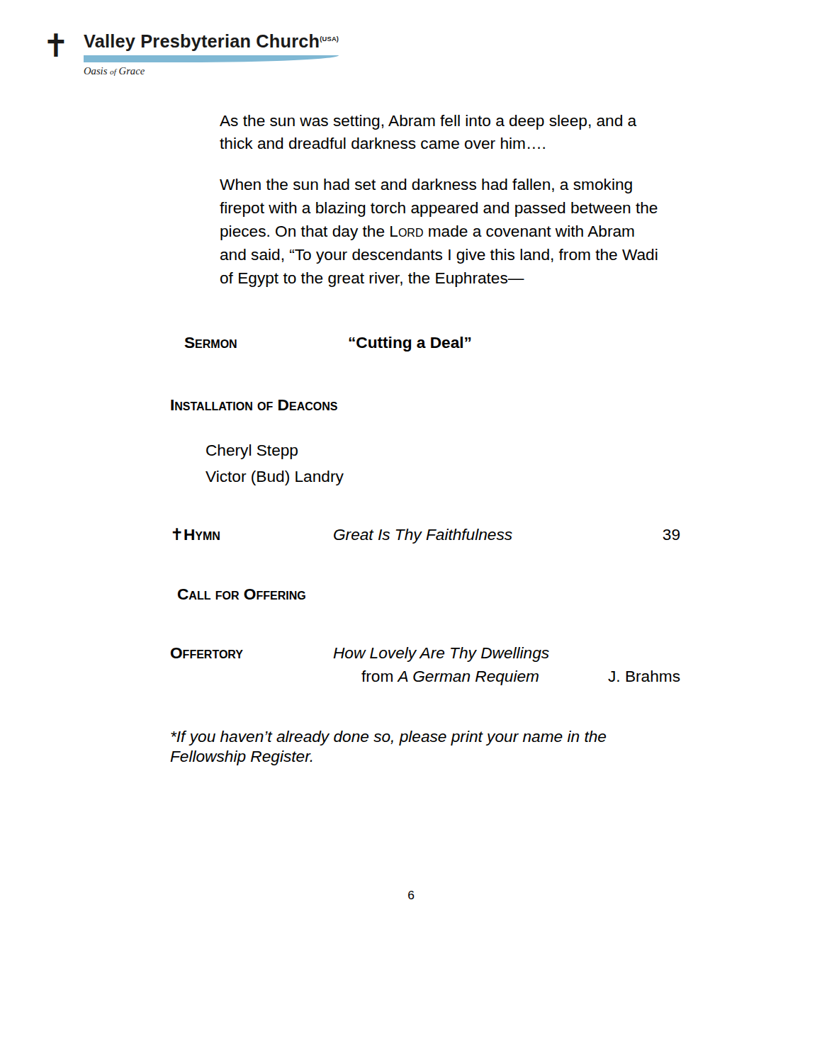✝
Valley Presbyterian Church(USA)
Oasis of Grace
As the sun was setting, Abram fell into a deep sleep, and a thick and dreadful darkness came over him….
When the sun had set and darkness had fallen, a smoking firepot with a blazing torch appeared and passed between the pieces. On that day the Lord made a covenant with Abram and said, “To your descendants I give this land, from the Wadi of Egypt to the great river, the Euphrates—
Sermon “Cutting a Deal”
Installation of Deacons
Cheryl Stepp
Victor (Bud) Landry
✝Hymn Great Is Thy Faithfulness 39
Call for Offering
Offertory
How Lovely Are Thy Dwellings
from A German Requiem J. Brahms
*If you haven’t already done so, please print your name in the Fellowship Register.
6